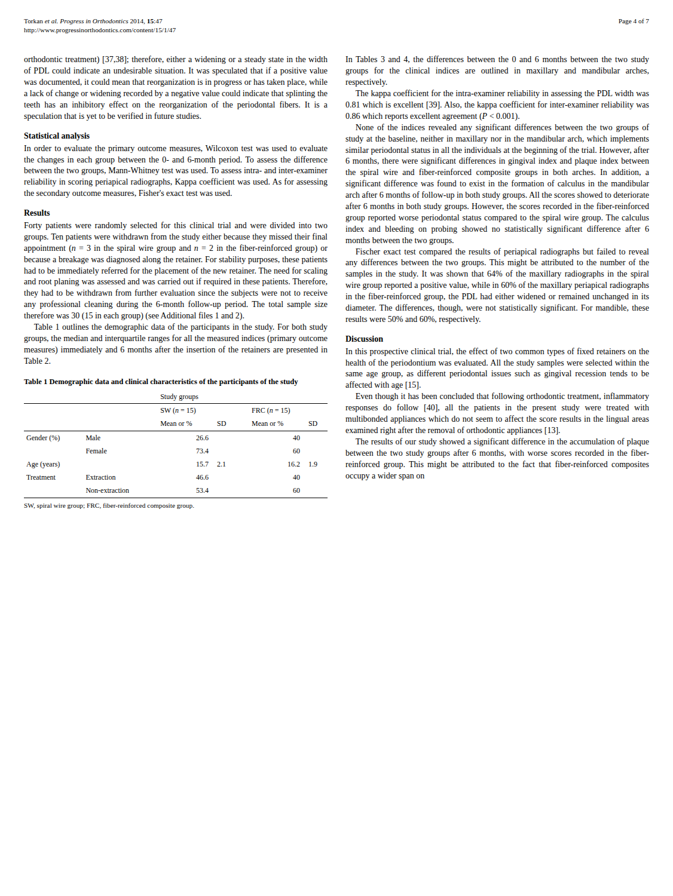Torkan et al. Progress in Orthodontics 2014, 15:47
http://www.progressinorthodontics.com/content/15/1/47
Page 4 of 7
orthodontic treatment) [37,38]; therefore, either a widening or a steady state in the width of PDL could indicate an undesirable situation. It was speculated that if a positive value was documented, it could mean that reorganization is in progress or has taken place, while a lack of change or widening recorded by a negative value could indicate that splinting the teeth has an inhibitory effect on the reorganization of the periodontal fibers. It is a speculation that is yet to be verified in future studies.
Statistical analysis
In order to evaluate the primary outcome measures, Wilcoxon test was used to evaluate the changes in each group between the 0- and 6-month period. To assess the difference between the two groups, Mann-Whitney test was used. To assess intra- and inter-examiner reliability in scoring periapical radiographs, Kappa coefficient was used. As for assessing the secondary outcome measures, Fisher's exact test was used.
Results
Forty patients were randomly selected for this clinical trial and were divided into two groups. Ten patients were withdrawn from the study either because they missed their final appointment (n = 3 in the spiral wire group and n = 2 in the fiber-reinforced group) or because a breakage was diagnosed along the retainer. For stability purposes, these patients had to be immediately referred for the placement of the new retainer. The need for scaling and root planing was assessed and was carried out if required in these patients. Therefore, they had to be withdrawn from further evaluation since the subjects were not to receive any professional cleaning during the 6-month follow-up period. The total sample size therefore was 30 (15 in each group) (see Additional files 1 and 2).
Table 1 outlines the demographic data of the participants in the study. For both study groups, the median and interquartile ranges for all the measured indices (primary outcome measures) immediately and 6 months after the insertion of the retainers are presented in Table 2.
Table 1 Demographic data and clinical characteristics of the participants of the study
| | Study groups |
| | SW ( n = 15) | | FRC ( n = 15) |
| | Mean or % | SD | | Mean or % | SD |
| Gender (%) | Male | 26.6 | | | 40 | |
| | Female | 73.4 | | | 60 | |
| Age (years) | | 15.7 | 2.1 | | 16.2 | 1.9 |
| Treatment | Extraction | 46.6 | | | 40 | |
| | Non-extraction | 53.4 | | | 60 | |
SW, spiral wire group; FRC, fiber-reinforced composite group.
In Tables 3 and 4, the differences between the 0 and 6 months between the two study groups for the clinical indices are outlined in maxillary and mandibular arches, respectively.
The kappa coefficient for the intra-examiner reliability in assessing the PDL width was 0.81 which is excellent [39]. Also, the kappa coefficient for inter-examiner reliability was 0.86 which reports excellent agreement (P < 0.001).
None of the indices revealed any significant differences between the two groups of study at the baseline, neither in maxillary nor in the mandibular arch, which implements similar periodontal status in all the individuals at the beginning of the trial. However, after 6 months, there were significant differences in gingival index and plaque index between the spiral wire and fiber-reinforced composite groups in both arches. In addition, a significant difference was found to exist in the formation of calculus in the mandibular arch after 6 months of follow-up in both study groups. All the scores showed to deteriorate after 6 months in both study groups. However, the scores recorded in the fiber-reinforced group reported worse periodontal status compared to the spiral wire group. The calculus index and bleeding on probing showed no statistically significant difference after 6 months between the two groups.
Fischer exact test compared the results of periapical radiographs but failed to reveal any differences between the two groups. This might be attributed to the number of the samples in the study. It was shown that 64% of the maxillary radiographs in the spiral wire group reported a positive value, while in 60% of the maxillary periapical radiographs in the fiber-reinforced group, the PDL had either widened or remained unchanged in its diameter. The differences, though, were not statistically significant. For mandible, these results were 50% and 60%, respectively.
Discussion
In this prospective clinical trial, the effect of two common types of fixed retainers on the health of the periodontium was evaluated. All the study samples were selected within the same age group, as different periodontal issues such as gingival recession tends to be affected with age [15].
Even though it has been concluded that following orthodontic treatment, inflammatory responses do follow [40], all the patients in the present study were treated with multibonded appliances which do not seem to affect the score results in the lingual areas examined right after the removal of orthodontic appliances [13].
The results of our study showed a significant difference in the accumulation of plaque between the two study groups after 6 months, with worse scores recorded in the fiber-reinforced group. This might be attributed to the fact that fiber-reinforced composites occupy a wider span on